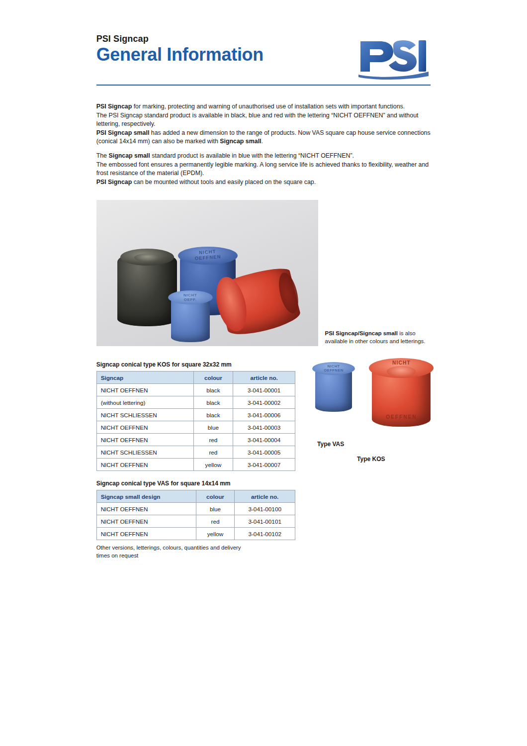PSI Signcap
General Information
PSI Signcap for marking, protecting and warning of unauthorised use of installation sets with important functions.
The PSI Signcap standard product is available in black, blue and red with the lettering “NICHT OEFFNEN” and without lettering, respectively.
PSI Signcap small has added a new dimension to the range of products. Now VAS square cap house service connections (conical 14x14 mm) can also be marked with Signcap small.
The Signcap small standard product is available in blue with the lettering “NICHT OEFFNEN”.
The embossed font ensures a permanently legible marking. A long service life is achieved thanks to flexibility, weather and frost resistance of the material (EPDM).
PSI Signcap can be mounted without tools and easily placed on the square cap.
NICHT
OEFFNEN
NICHT
OEFF.
PSI Signcap/Signcap small is also
available in other colours and letterings.
Signcap conical type KOS for square 32x32 mm
| Signcap | colour | article no. |
| --- | --- | --- |
| NICHT OEFFNEN | black | 3-041-00001 |
| (without lettering) | black | 3-041-00002 |
| NICHT SCHLIESSEN | black | 3-041-00006 |
| NICHT OEFFNEN | blue | 3-041-00003 |
| NICHT OEFFNEN | red | 3-041-00004 |
| NICHT SCHLIESSEN | red | 3-041-00005 |
| NICHT OEFFNEN | yellow | 3-041-00007 |
Signcap conical type VAS for square 14x14 mm
| Signcap small design | colour | article no. |
| --- | --- | --- |
| NICHT OEFFNEN | blue | 3-041-00100 |
| NICHT OEFFNEN | red | 3-041-00101 |
| NICHT OEFFNEN | yellow | 3-041-00102 |
Other versions, letterings, colours, quantities and delivery
times on request
NICHT
OEFFNEN
NICHT
OEFFNEN
Type VAS
Type KOS